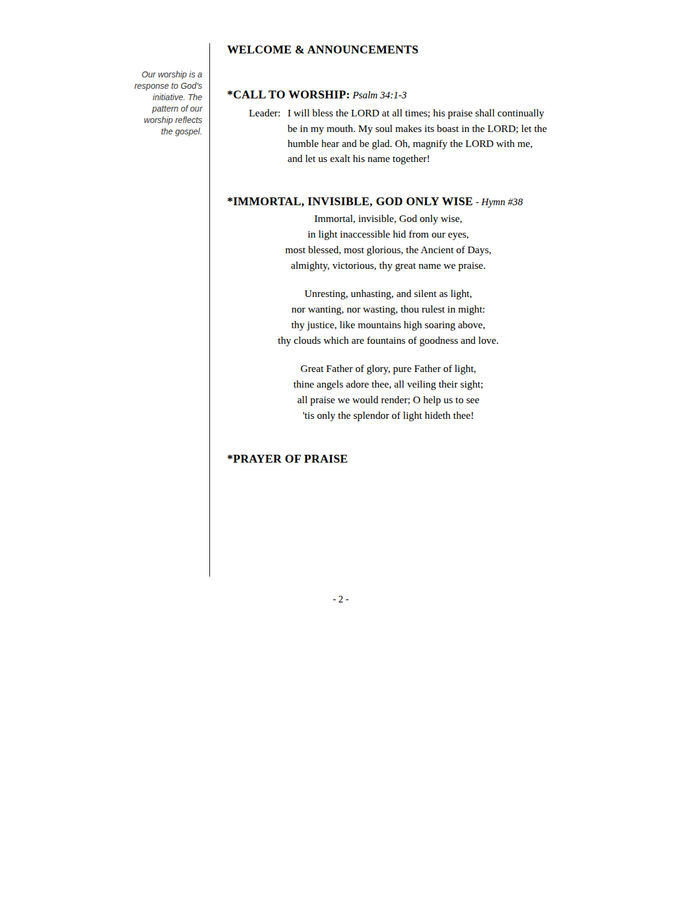Our worship is a response to God's initiative. The pattern of our worship reflects the gospel.
Welcome & Announcements
*Call to Worship:
Psalm 34:1-3
Leader:
I will bless the LORD at all times; his praise shall continually be in my mouth. My soul makes its boast in the LORD; let the humble hear and be glad. Oh, magnify the LORD with me, and let us exalt his name together!
*Immortal, Invisible, God Only Wise
- Hymn #38
Immortal, invisible, God only wise,
in light inaccessible hid from our eyes,
most blessed, most glorious, the Ancient of Days,
almighty, victorious, thy great name we praise.
Unresting, unhasting, and silent as light,
nor wanting, nor wasting, thou rulest in might:
thy justice, like mountains high soaring above,
thy clouds which are fountains of goodness and love.
Great Father of glory, pure Father of light,
thine angels adore thee, all veiling their sight;
all praise we would render; O help us to see
'tis only the splendor of light hideth thee!
*Prayer of Praise
- 2 -